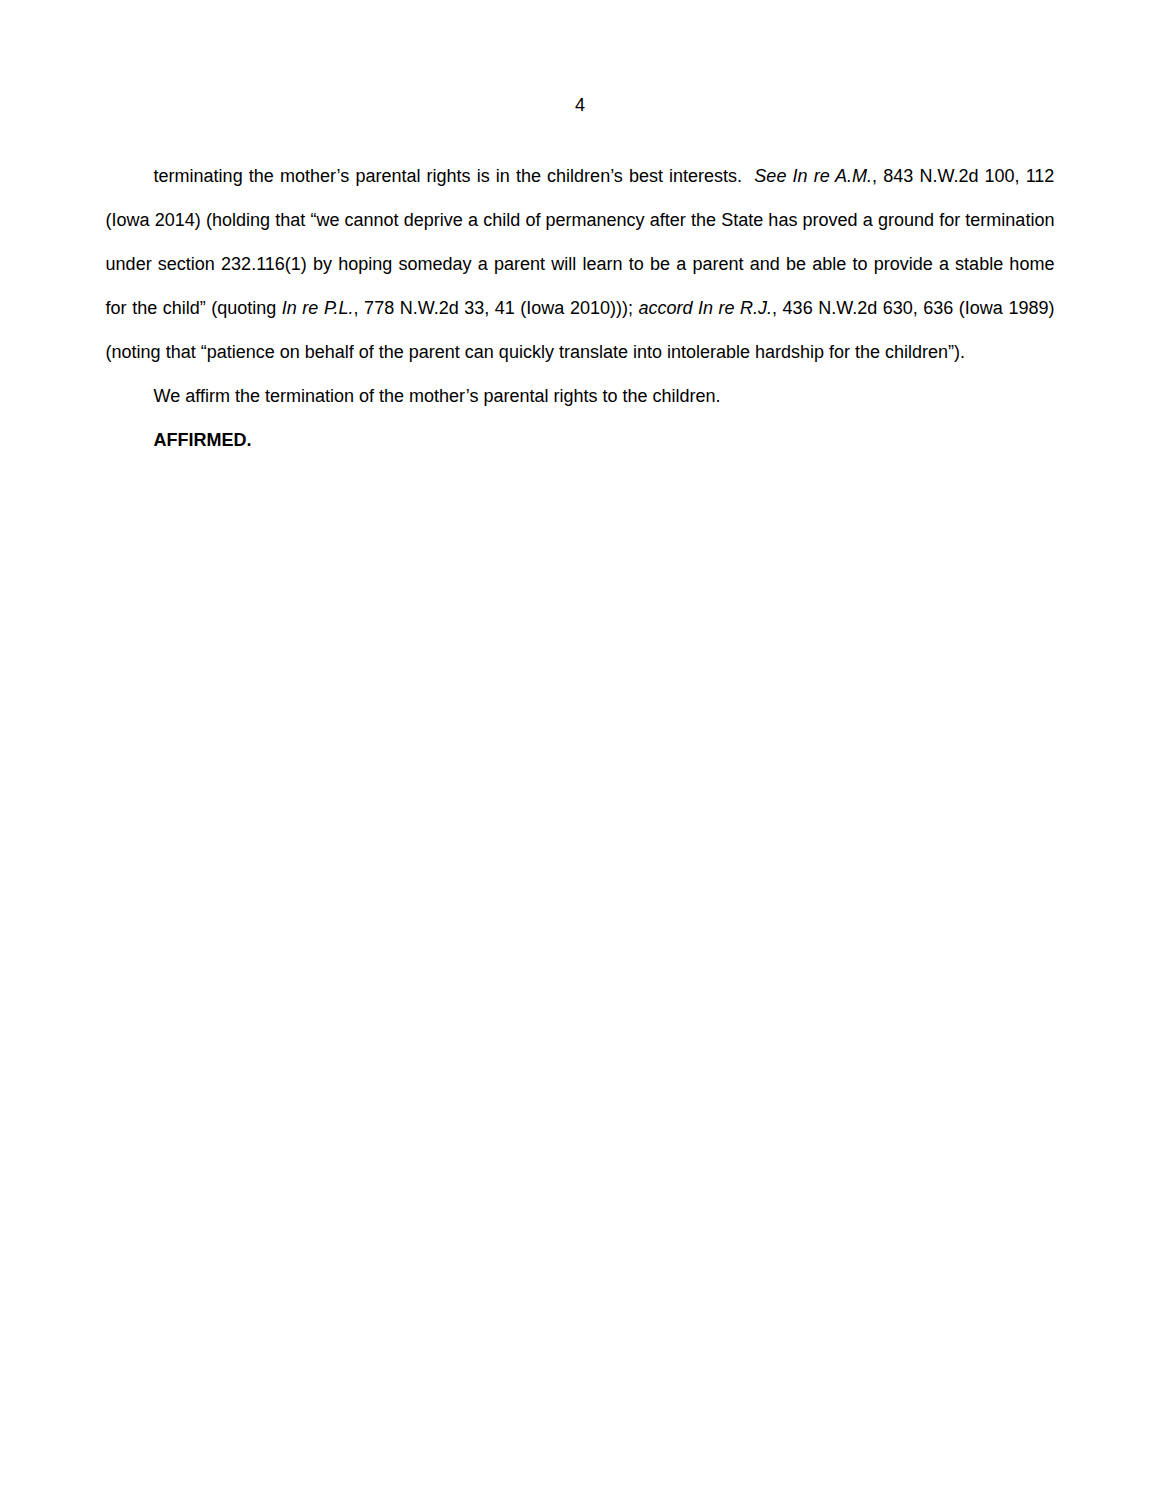4
terminating the mother’s parental rights is in the children’s best interests. See In re A.M., 843 N.W.2d 100, 112 (Iowa 2014) (holding that “we cannot deprive a child of permanency after the State has proved a ground for termination under section 232.116(1) by hoping someday a parent will learn to be a parent and be able to provide a stable home for the child” (quoting In re P.L., 778 N.W.2d 33, 41 (Iowa 2010))); accord In re R.J., 436 N.W.2d 630, 636 (Iowa 1989) (noting that “patience on behalf of the parent can quickly translate into intolerable hardship for the children”).
We affirm the termination of the mother’s parental rights to the children.
AFFIRMED.